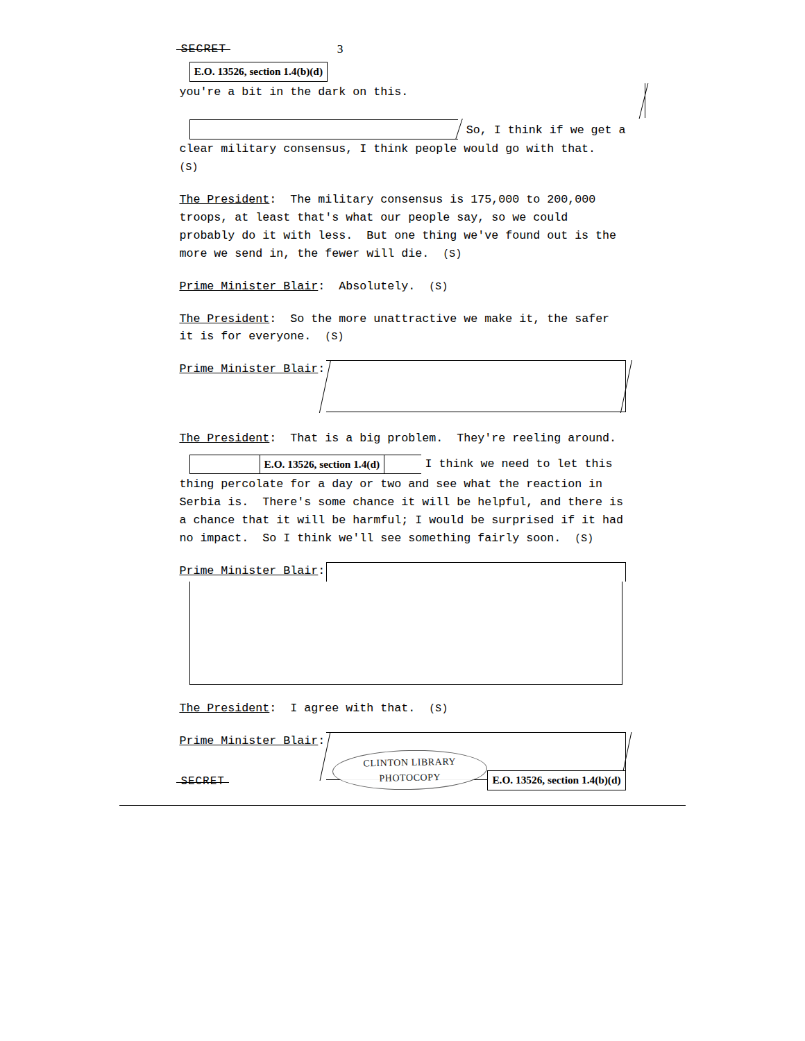SECRET 3
E.O. 13526, section 1.4(b)(d)
you're a bit in the dark on this.
So, I think if we get a
clear military consensus, I think people would go with that. (S)
The President: The military consensus is 175,000 to 200,000 troops, at least that's what our people say, so we could probably do it with less. But one thing we've found out is the more we send in, the fewer will die. (S)
Prime Minister Blair: Absolutely. (S)
The President: So the more unattractive we make it, the safer it is for everyone. (S)
Prime Minister Blair:
The President: That is a big problem. They're reeling around.
E.O. 13526, section 1.4(d)
I think we need to let this
thing percolate for a day or two and see what the reaction in Serbia is. There's some chance it will be helpful, and there is a chance that it will be harmful; I would be surprised if it had no impact. So I think we'll see something fairly soon. (S)
Prime Minister Blair:
The President: I agree with that. (S)
Prime Minister Blair:
SECRET
CLINTON LIBRARY PHOTOCOPY
E.O. 13526, section 1.4(b)(d)